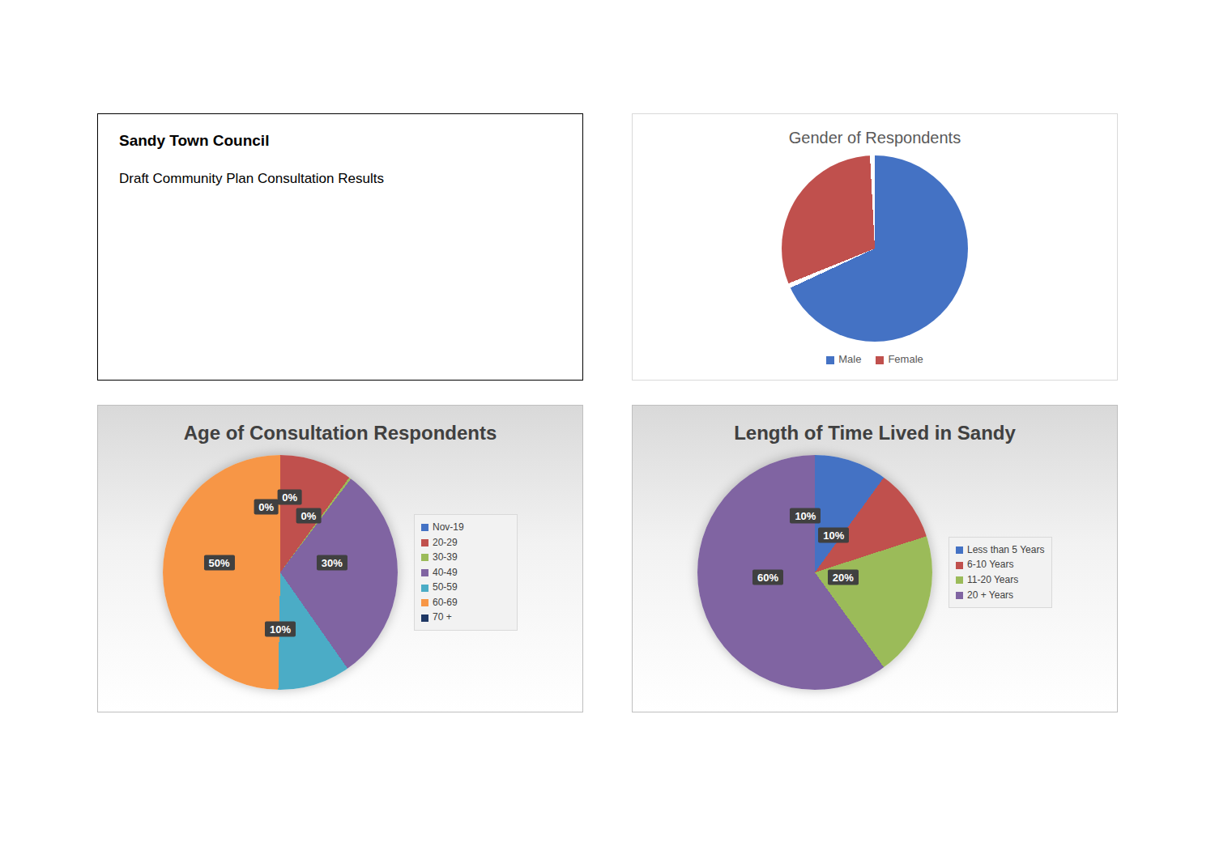Sandy Town Council
Draft Community Plan Consultation Results
Gender of Respondents
Male
Female
Age of Consultation Respondents
0%
0%
0%
30%
10%
50%
Nov-19
20-29
30-39
40-49
50-59
60-69
70 +
Length of Time Lived in Sandy
10%
10%
20%
60%
Less than 5 Years
6-10 Years
11-20 Years
20 + Years